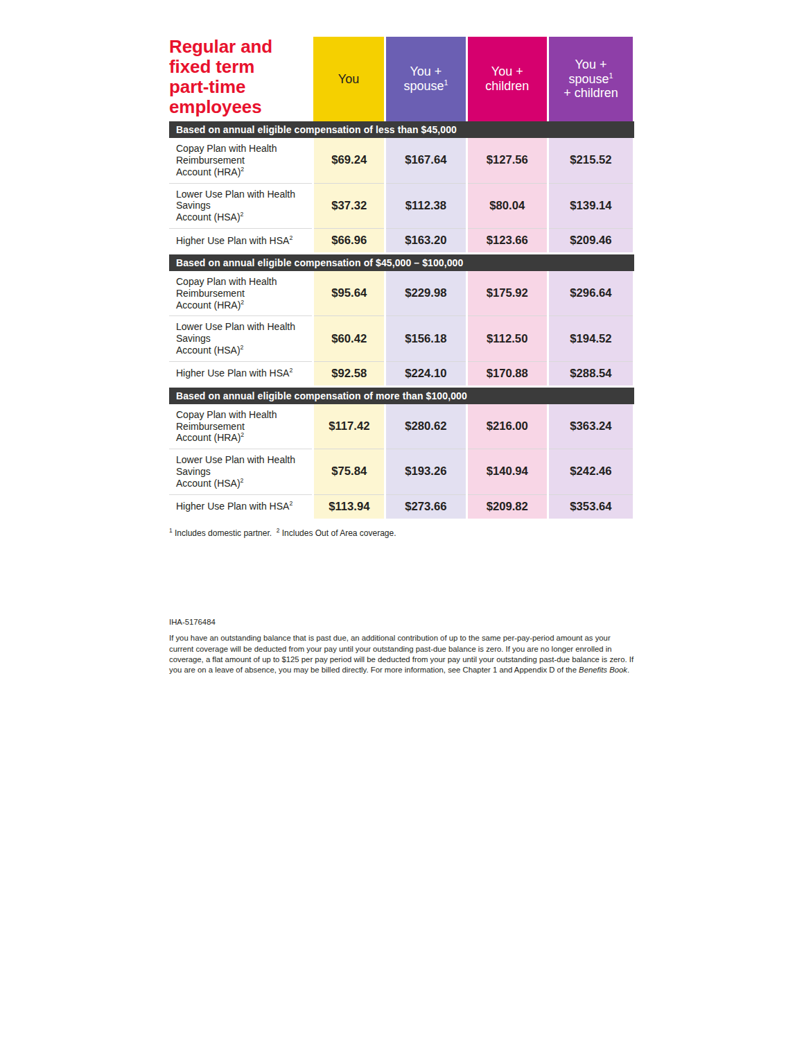| Regular and fixed term part-time employees | You | You + spouse 1 | You + children | You + spouse 1 + children |
| --- | --- | --- | --- | --- |
| Based on annual eligible compensation of less than $45,000 |
| Copay Plan with Health Reimbursement Account (HRA) 2 | $69.24 | $167.64 | $127.56 | $215.52 |
| Lower Use Plan with Health Savings Account (HSA) 2 | $37.32 | $112.38 | $80.04 | $139.14 |
| Higher Use Plan with HSA 2 | $66.96 | $163.20 | $123.66 | $209.46 |
| Based on annual eligible compensation of $45,000 – $100,000 |
| Copay Plan with Health Reimbursement Account (HRA) 2 | $95.64 | $229.98 | $175.92 | $296.64 |
| Lower Use Plan with Health Savings Account (HSA) 2 | $60.42 | $156.18 | $112.50 | $194.52 |
| Higher Use Plan with HSA 2 | $92.58 | $224.10 | $170.88 | $288.54 |
| Based on annual eligible compensation of more than $100,000 |
| Copay Plan with Health Reimbursement Account (HRA) 2 | $117.42 | $280.62 | $216.00 | $363.24 |
| Lower Use Plan with Health Savings Account (HSA) 2 | $75.84 | $193.26 | $140.94 | $242.46 |
| Higher Use Plan with HSA 2 | $113.94 | $273.66 | $209.82 | $353.64 |
1 Includes domestic partner. 2 Includes Out of Area coverage.
IHA-5176484
If you have an outstanding balance that is past due, an additional contribution of up to the same per-pay-period amount as your current coverage will be deducted from your pay until your outstanding past-due balance is zero. If you are no longer enrolled in coverage, a flat amount of up to $125 per pay period will be deducted from your pay until your outstanding past-due balance is zero. If you are on a leave of absence, you may be billed directly. For more information, see Chapter 1 and Appendix D of the Benefits Book.